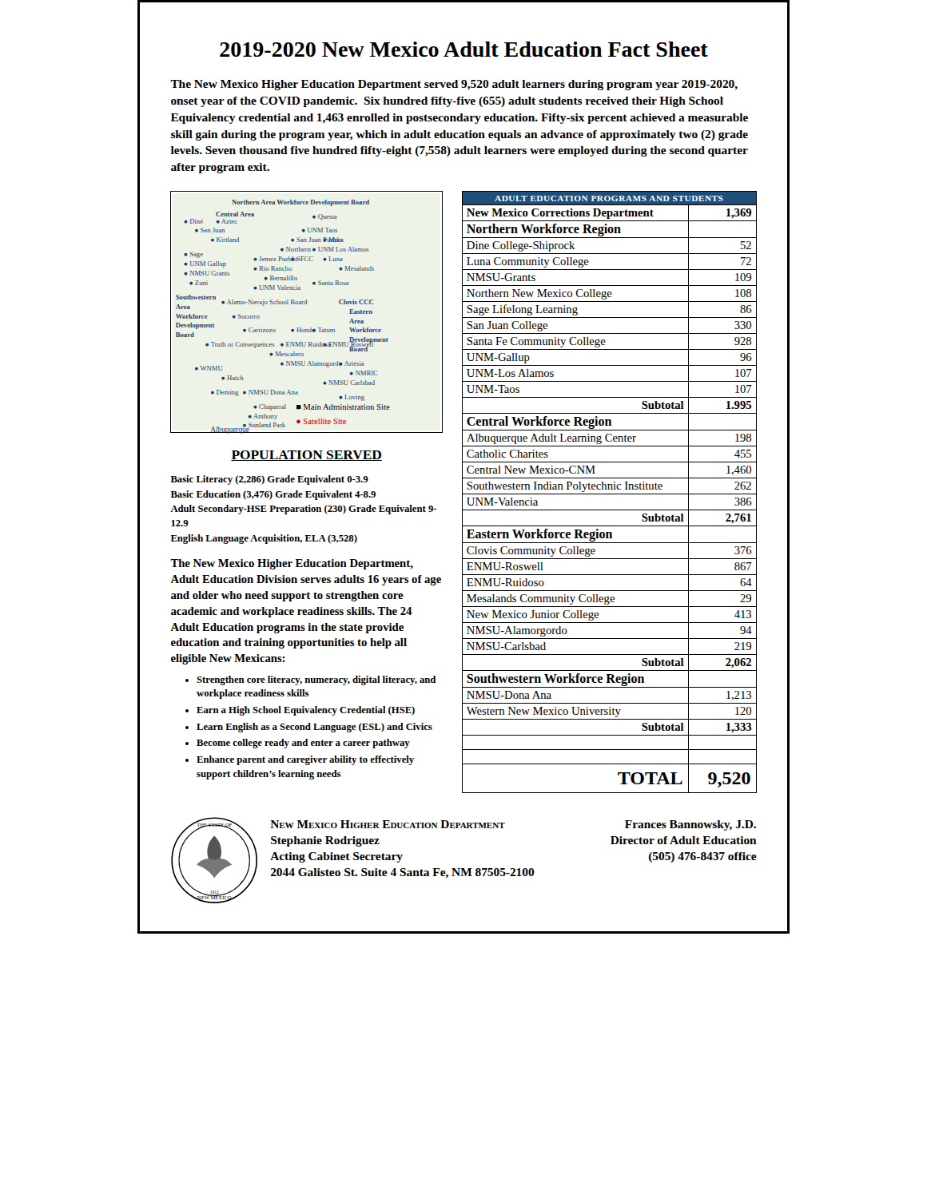2019-2020 New Mexico Adult Education Fact Sheet
The New Mexico Higher Education Department served 9,520 adult learners during program year 2019-2020, onset year of the COVID pandemic. Six hundred fifty-five (655) adult students received their High School Equivalency credential and 1,463 enrolled in postsecondary education. Fifty-six percent achieved a measurable skill gain during the program year, which in adult education equals an advance of approximately two (2) grade levels. Seven thousand five hundred fifty-eight (7,558) adult learners were employed during the second quarter after program exit.
Northern Area Workforce Development Board ● Diné ● Aztec ● San Juan ● Kirtland Central Area ● Questa ● UNM Taos ● San Juan Pueblo ● Mora ● Sage ● UNM Gallup ● Northern ● UNM Los Alamos ● Jemez Pueblo ● SFCC ● Luna ● NMSU Grants ● Rio Rancho ● Bernalillo ● Mesalands ● Zuni ● UNM Valencia ● Santa Rosa Southwestern Area Workforce Development Board ● Alamo-Navajo School Board ● Socorro Clovis CCC Eastern Area Workforce Development Board ● Carrizozo ● Hondo ● Tatum ● Truth or Consequences ● ENMU Ruidoso ● ENMU Roswell ● Mescalero ● NMSU Alamogordo ● Artesia ● WNMU ● NMRIC ● Hatch ● NMSU Carlsbad ● Deming ● NMSU Dona Ana ● Loving ● Chaparral ● Anthony ● Sunland Park ■ Main Administration Site ● Satellite Site Albuquerque
POPULATION SERVED
Basic Literacy (2,286) Grade Equivalent 0-3.9
Basic Education (3,476) Grade Equivalent 4-8.9
Adult Secondary-HSE Preparation (230) Grade Equivalent 9-12.9
English Language Acquisition, ELA (3,528)
The New Mexico Higher Education Department, Adult Education Division serves adults 16 years of age and older who need support to strengthen core academic and workplace readiness skills. The 24 Adult Education programs in the state provide education and training opportunities to help all eligible New Mexicans:
Strengthen core literacy, numeracy, digital literacy, and workplace readiness skills
Earn a High School Equivalency Credential (HSE)
Learn English as a Second Language (ESL) and Civics
Become college ready and enter a career pathway
Enhance parent and caregiver ability to effectively support children’s learning needs
| ADULT EDUCATION PROGRAMS AND STUDENTS |
| --- |
| New Mexico Corrections Department | 1,369 |
| Northern Workforce Region | |
| Dine College-Shiprock | 52 |
| Luna Community College | 72 |
| NMSU-Grants | 109 |
| Northern New Mexico College | 108 |
| Sage Lifelong Learning | 86 |
| San Juan College | 330 |
| Santa Fe Community College | 928 |
| UNM-Gallup | 96 |
| UNM-Los Alamos | 107 |
| UNM-Taos | 107 |
| Subtotal | 1.995 |
| Central Workforce Region | |
| Albuquerque Adult Learning Center | 198 |
| Catholic Charites | 455 |
| Central New Mexico-CNM | 1,460 |
| Southwestern Indian Polytechnic Institute | 262 |
| UNM-Valencia | 386 |
| Subtotal | 2,761 |
| Eastern Workforce Region | |
| Clovis Community College | 376 |
| ENMU-Roswell | 867 |
| ENMU-Ruidoso | 64 |
| Mesalands Community College | 29 |
| New Mexico Junior College | 413 |
| NMSU-Alamorgordo | 94 |
| NMSU-Carlsbad | 219 |
| Subtotal | 2,062 |
| Southwestern Workforce Region | |
| NMSU-Dona Ana | 1,213 |
| Western New Mexico University | 120 |
| Subtotal | 1,333 |
| TOTAL | 9,520 |
THE STATE OF NEW MEXICO 1912
New Mexico Higher Education Department
Stephanie Rodriguez
Acting Cabinet Secretary
2044 Galisteo St. Suite 4 Santa Fe, NM 87505-2100
Frances Bannowsky, J.D.
Director of Adult Education
(505) 476-8437 office